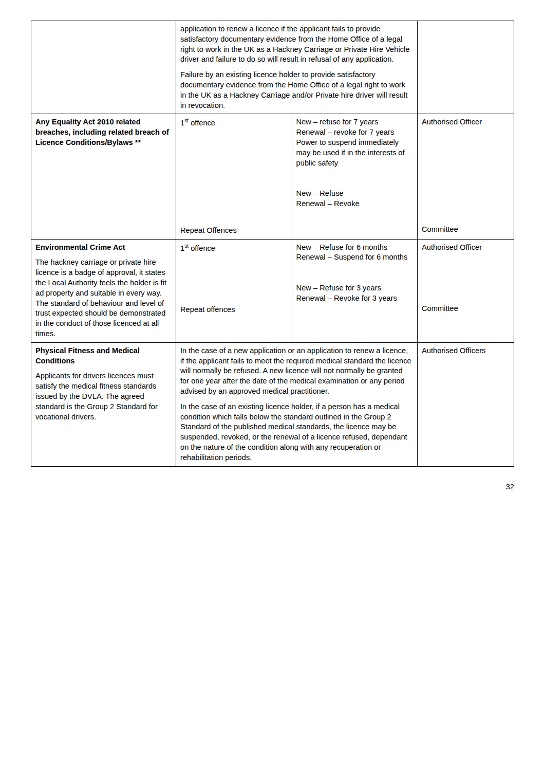| | application to renew a licence if the applicant fails to provide satisfactory documentary evidence from the Home Office of a legal right to work in the UK as a Hackney Carriage or Private Hire Vehicle driver and failure to do so will result in refusal of any application. Failure by an existing licence holder to provide satisfactory documentary evidence from the Home Office of a legal right to work in the UK as a Hackney Carriage and/or Private hire driver will result in revocation. | |
| Any Equality Act 2010 related breaches, including related breach of Licence Conditions/Bylaws ** | 1 st offence Repeat Offences | New – refuse for 7 years Renewal – revoke for 7 years Power to suspend immediately may be used if in the interests of public safety New – Refuse Renewal – Revoke | Authorised Officer Committee |
| Environmental Crime Act The hackney carriage or private hire licence is a badge of approval, it states the Local Authority feels the holder is fit ad property and suitable in every way. The standard of behaviour and level of trust expected should be demonstrated in the conduct of those licenced at all times. | 1 st offence Repeat offences | New – Refuse for 6 months Renewal – Suspend for 6 months New – Refuse for 3 years Renewal – Revoke for 3 years | Authorised Officer Committee |
| Physical Fitness and Medical Conditions Applicants for drivers licences must satisfy the medical fitness standards issued by the DVLA. The agreed standard is the Group 2 Standard for vocational drivers. | In the case of a new application or an application to renew a licence, if the applicant fails to meet the required medical standard the licence will normally be refused. A new licence will not normally be granted for one year after the date of the medical examination or any period advised by an approved medical practitioner. In the case of an existing licence holder, if a person has a medical condition which falls below the standard outlined in the Group 2 Standard of the published medical standards, the licence may be suspended, revoked, or the renewal of a licence refused, dependant on the nature of the condition along with any recuperation or rehabilitation periods. | Authorised Officers |
32